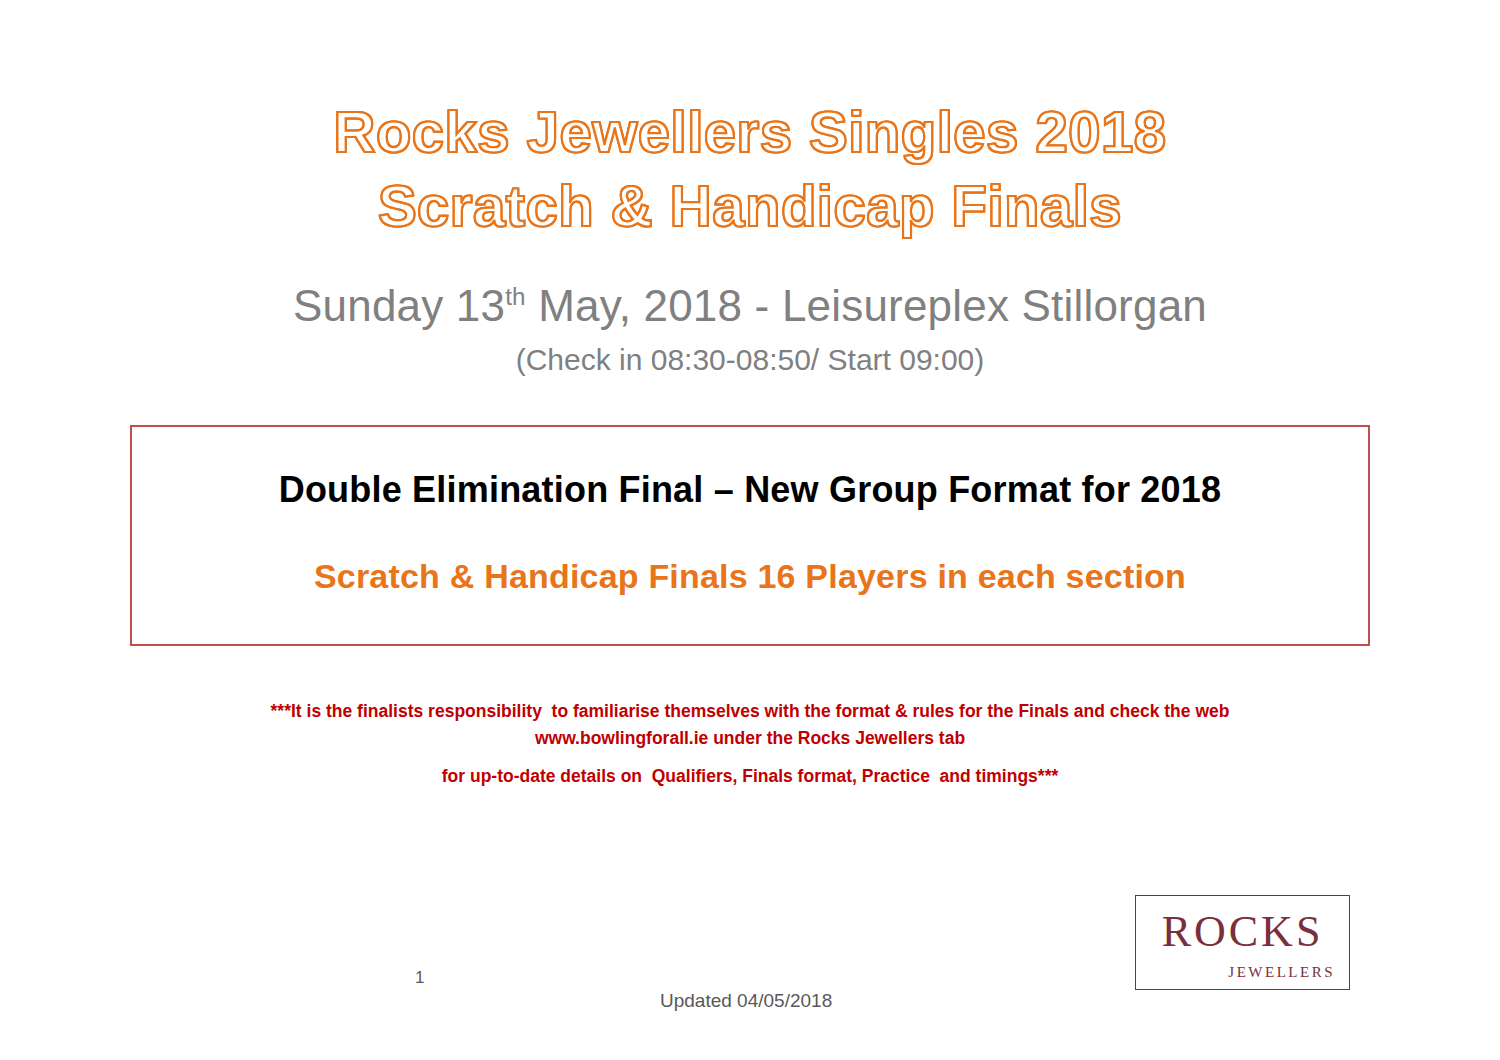Rocks Jewellers Singles 2018 Scratch & Handicap Finals
Sunday 13th May, 2018 - Leisureplex Stillorgan
(Check in 08:30-08:50/ Start 09:00)
Double Elimination Final – New Group Format for 2018
Scratch & Handicap Finals 16 Players in each section
***It is the finalists responsibility to familiarise themselves with the format & rules for the Finals and check the web www.bowlingforall.ie under the Rocks Jewellers tab for up-to-date details on Qualifiers, Finals format, Practice and timings***
1
Updated 04/05/2018
ROCKS
JEWELLERS